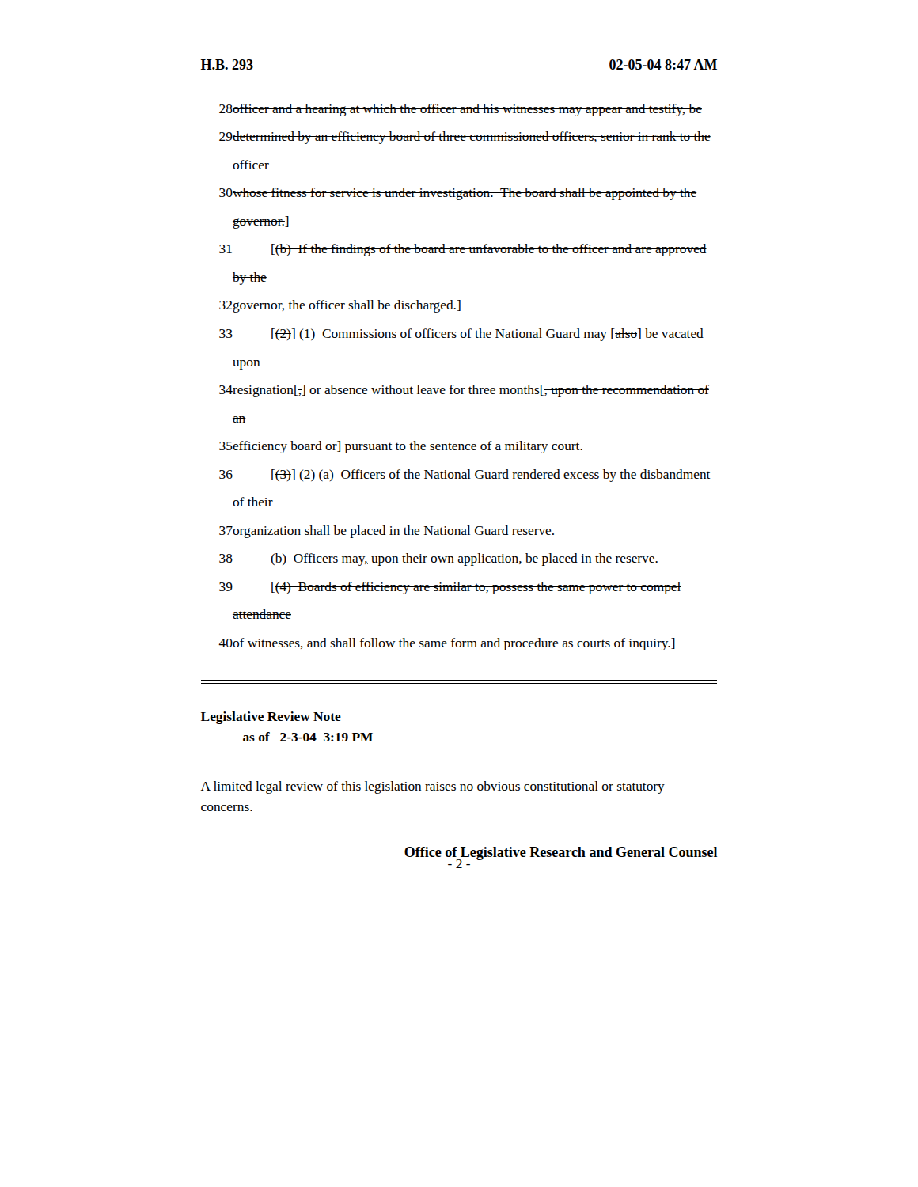H.B. 293 02-05-04 8:47 AM
| 28 | officer and a hearing at which the officer and his witnesses may appear and testify, be |
| 29 | determined by an efficiency board of three commissioned officers, senior in rank to the officer |
| 30 | whose fitness for service is under investigation. The board shall be appointed by the governor. ] |
| 31 | [ (b) If the findings of the board are unfavorable to the officer and are approved by the |
| 32 | governor, the officer shall be discharged. ] |
| 33 | [ (2) ] (1) Commissions of officers of the National Guard may [ also ] be vacated upon |
| 34 | resignation[ , ] or absence without leave for three months[ , upon the recommendation of an |
| 35 | efficiency board or ] pursuant to the sentence of a military court. |
| 36 | [ (3) ] (2) (a) Officers of the National Guard rendered excess by the disbandment of their |
| 37 | organization shall be placed in the National Guard reserve. |
| 38 | (b) Officers may , upon their own application , be placed in the reserve. |
| 39 | [ (4) Boards of efficiency are similar to, possess the same power to compel attendance |
| 40 | of witnesses, and shall follow the same form and procedure as courts of inquiry. ] |
Legislative Review Note
as of 2-3-04 3:19 PM
A limited legal review of this legislation raises no obvious constitutional or statutory concerns.
Office of Legislative Research and General Counsel
- 2 -